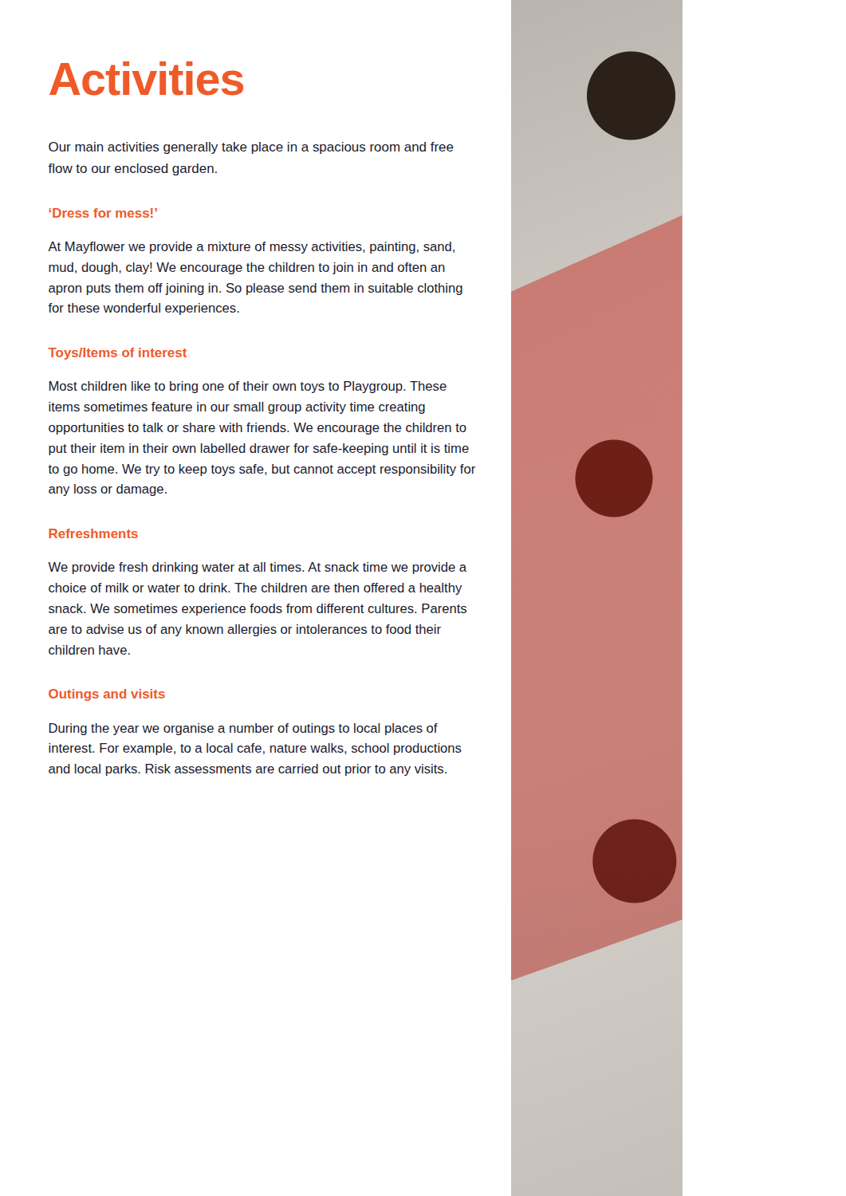Activities
Our main activities generally take place in a spacious room and free flow to our enclosed garden.
‘Dress for mess!’
At Mayflower we provide a mixture of messy activities, painting, sand, mud, dough, clay! We encourage the children to join in and often an apron puts them off joining in. So please send them in suitable clothing for these wonderful experiences.
Toys/Items of interest
Most children like to bring one of their own toys to Playgroup. These items sometimes feature in our small group activity time creating opportunities to talk or share with friends. We encourage the children to put their item in their own labelled drawer for safe-keeping until it is time to go home. We try to keep toys safe, but cannot accept responsibility for any loss or damage.
Refreshments
We provide fresh drinking water at all times. At snack time we provide a choice of milk or water to drink. The children are then offered a healthy snack. We sometimes experience foods from different cultures. Parents are to advise us of any known allergies or intolerances to food their children have.
Outings and visits
During the year we organise a number of outings to local places of interest. For example, to a local cafe, nature walks, school productions and local parks. Risk assessments are carried out prior to any visits.